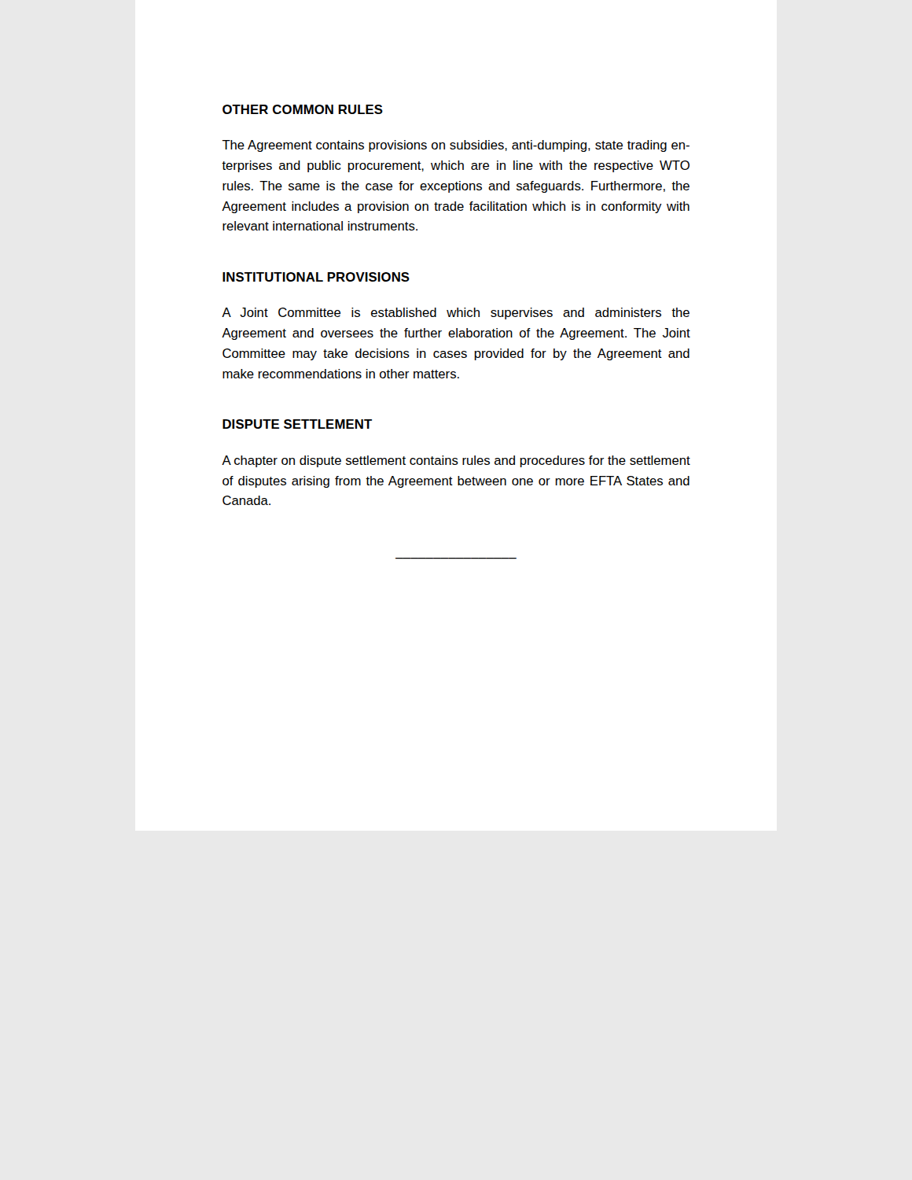OTHER COMMON RULES
The Agreement contains provisions on subsidies, anti-dumping, state trading enterprises and public procurement, which are in line with the respective WTO rules. The same is the case for exceptions and safeguards. Furthermore, the Agreement includes a provision on trade facilitation which is in conformity with relevant international instruments.
INSTITUTIONAL PROVISIONS
A Joint Committee is established which supervises and administers the Agreement and oversees the further elaboration of the Agreement. The Joint Committee may take decisions in cases provided for by the Agreement and make recommendations in other matters.
DISPUTE SETTLEMENT
A chapter on dispute settlement contains rules and procedures for the settlement of disputes arising from the Agreement between one or more EFTA States and Canada.
________________